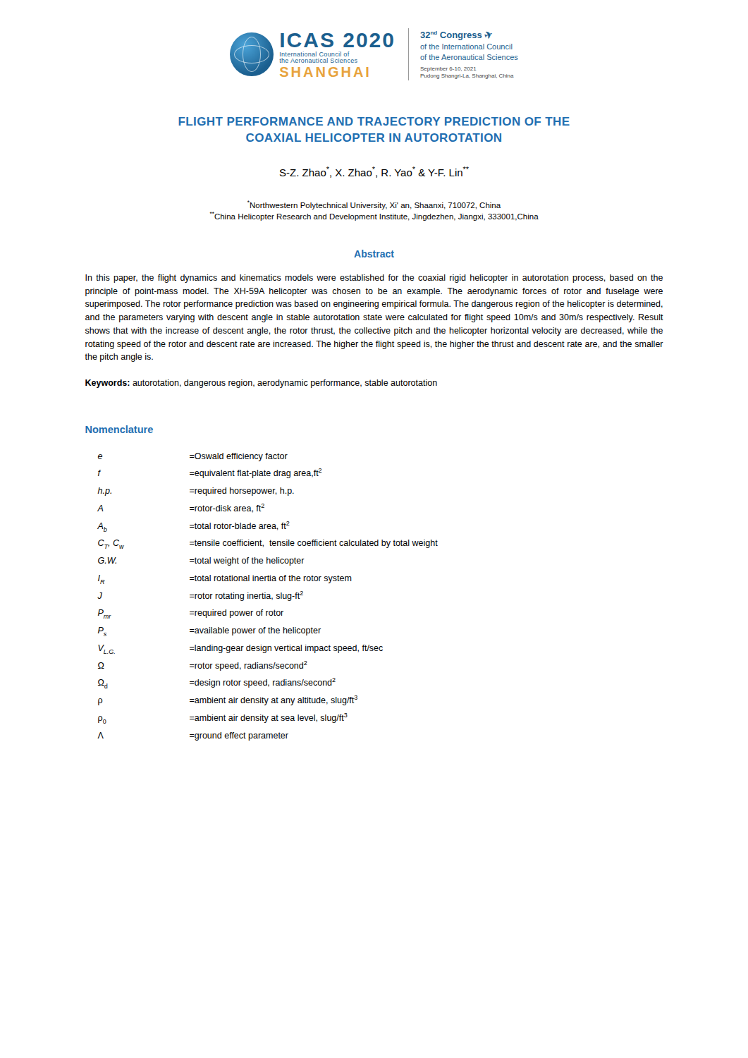ICAS 2020
International Council of
the Aeronautical Sciences
SHANGHAI
32nd Congress ✈
of the International Council
of the Aeronautical Sciences
September 6-10, 2021
Pudong Shangri-La, Shanghai, China
Flight Performance and Trajectory Prediction of the
Coaxial Helicopter in Autorotation
S-Z. Zhao*, X. Zhao*, R. Yao* & Y-F. Lin**
*Northwestern Polytechnical University, Xi' an, Shaanxi, 710072, China
**China Helicopter Research and Development Institute, Jingdezhen, Jiangxi, 333001,China
Abstract
In this paper, the flight dynamics and kinematics models were established for the coaxial rigid helicopter in autorotation process, based on the principle of point-mass model. The XH-59A helicopter was chosen to be an example. The aerodynamic forces of rotor and fuselage were superimposed. The rotor performance prediction was based on engineering empirical formula. The dangerous region of the helicopter is determined, and the parameters varying with descent angle in stable autorotation state were calculated for flight speed 10m/s and 30m/s respectively. Result shows that with the increase of descent angle, the rotor thrust, the collective pitch and the helicopter horizontal velocity are decreased, while the rotating speed of the rotor and descent rate are increased. The higher the flight speed is, the higher the thrust and descent rate are, and the smaller the pitch angle is.
Keywords: autorotation, dangerous region, aerodynamic performance, stable autorotation
Nomenclature
| e | =Oswald efficiency factor |
| f | =equivalent flat-plate drag area,ft 2 |
| h.p. | =required horsepower, h.p. |
| A | =rotor-disk area, ft 2 |
| A b | =total rotor-blade area, ft 2 |
| C T , C w | =tensile coefficient, tensile coefficient calculated by total weight |
| G.W. | =total weight of the helicopter |
| I R | =total rotational inertia of the rotor system |
| J | =rotor rotating inertia, slug-ft 2 |
| P mr | =required power of rotor |
| P s | =available power of the helicopter |
| V L.G. | =landing-gear design vertical impact speed, ft/sec |
| Ω | =rotor speed, radians/second 2 |
| Ω d | =design rotor speed, radians/second 2 |
| ρ | =ambient air density at any altitude, slug/ft 3 |
| ρ 0 | =ambient air density at sea level, slug/ft 3 |
| Λ | =ground effect parameter |